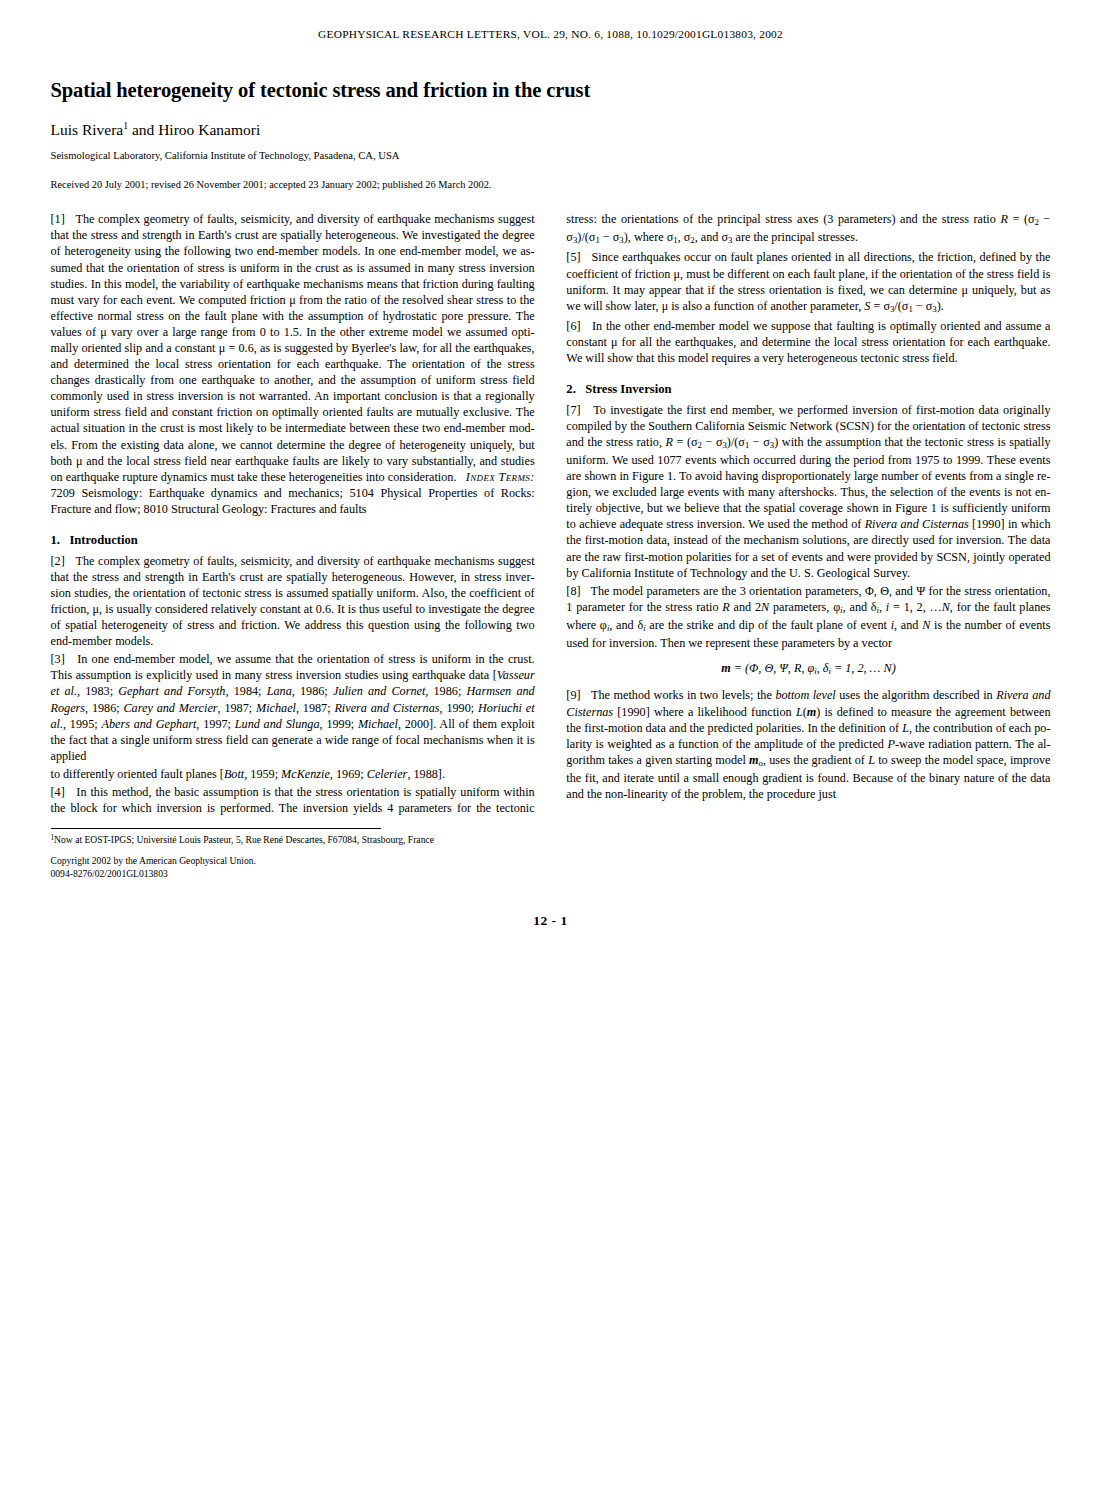GEOPHYSICAL RESEARCH LETTERS, VOL. 29, NO. 6, 1088, 10.1029/2001GL013803, 2002
Spatial heterogeneity of tectonic stress and friction in the crust
Luis Rivera1 and Hiroo Kanamori
Seismological Laboratory, California Institute of Technology, Pasadena, CA, USA
Received 20 July 2001; revised 26 November 2001; accepted 23 January 2002; published 26 March 2002.
[1] The complex geometry of faults, seismicity, and diversity of earthquake mechanisms suggest that the stress and strength in Earth's crust are spatially heterogeneous. We investigated the degree of heterogeneity using the following two end-member models. In one end-member model, we assumed that the orientation of stress is uniform in the crust as is assumed in many stress inversion studies. In this model, the variability of earthquake mechanisms means that friction during faulting must vary for each event. We computed friction μ from the ratio of the resolved shear stress to the effective normal stress on the fault plane with the assumption of hydrostatic pore pressure. The values of μ vary over a large range from 0 to 1.5. In the other extreme model we assumed optimally oriented slip and a constant μ = 0.6, as is suggested by Byerlee's law, for all the earthquakes, and determined the local stress orientation for each earthquake. The orientation of the stress changes drastically from one earthquake to another, and the assumption of uniform stress field commonly used in stress inversion is not warranted. An important conclusion is that a regionally uniform stress field and constant friction on optimally oriented faults are mutually exclusive. The actual situation in the crust is most likely to be intermediate between these two end-member models. From the existing data alone, we cannot determine the degree of heterogeneity uniquely, but both μ and the local stress field near earthquake faults are likely to vary substantially, and studies on earthquake rupture dynamics must take these heterogeneities into consideration. Index Terms: 7209 Seismology: Earthquake dynamics and mechanics; 5104 Physical Properties of Rocks: Fracture and flow; 8010 Structural Geology: Fractures and faults
1. Introduction
[2] The complex geometry of faults, seismicity, and diversity of earthquake mechanisms suggest that the stress and strength in Earth's crust are spatially heterogeneous. However, in stress inversion studies, the orientation of tectonic stress is assumed spatially uniform. Also, the coefficient of friction, μ, is usually considered relatively constant at 0.6. It is thus useful to investigate the degree of spatial heterogeneity of stress and friction. We address this question using the following two end-member models.
[3] In one end-member model, we assume that the orientation of stress is uniform in the crust. This assumption is explicitly used in many stress inversion studies using earthquake data [Vasseur et al., 1983; Gephart and Forsyth, 1984; Lana, 1986; Julien and Cornet, 1986; Harmsen and Rogers, 1986; Carey and Mercier, 1987; Michael, 1987; Rivera and Cisternas, 1990; Horiuchi et al., 1995; Abers and Gephart, 1997; Lund and Slunga, 1999; Michael, 2000]. All of them exploit the fact that a single uniform stress field can generate a wide range of focal mechanisms when it is applied
to differently oriented fault planes [Bott, 1959; McKenzie, 1969; Celerier, 1988].
[4] In this method, the basic assumption is that the stress orientation is spatially uniform within the block for which inversion is performed. The inversion yields 4 parameters for the tectonic stress: the orientations of the principal stress axes (3 parameters) and the stress ratio R = (σ2 − σ3)/(σ1 − σ3), where σ1, σ2, and σ3 are the principal stresses.
[5] Since earthquakes occur on fault planes oriented in all directions, the friction, defined by the coefficient of friction μ, must be different on each fault plane, if the orientation of the stress field is uniform. It may appear that if the stress orientation is fixed, we can determine μ uniquely, but as we will show later, μ is also a function of another parameter, S = σ3/(σ1 − σ3).
[6] In the other end-member model we suppose that faulting is optimally oriented and assume a constant μ for all the earthquakes, and determine the local stress orientation for each earthquake. We will show that this model requires a very heterogeneous tectonic stress field.
2. Stress Inversion
[7] To investigate the first end member, we performed inversion of first-motion data originally compiled by the Southern California Seismic Network (SCSN) for the orientation of tectonic stress and the stress ratio, R = (σ2 − σ3)/(σ1 − σ3) with the assumption that the tectonic stress is spatially uniform. We used 1077 events which occurred during the period from 1975 to 1999. These events are shown in Figure 1. To avoid having disproportionately large number of events from a single region, we excluded large events with many aftershocks. Thus, the selection of the events is not entirely objective, but we believe that the spatial coverage shown in Figure 1 is sufficiently uniform to achieve adequate stress inversion. We used the method of Rivera and Cisternas [1990] in which the first-motion data, instead of the mechanism solutions, are directly used for inversion. The data are the raw first-motion polarities for a set of events and were provided by SCSN, jointly operated by California Institute of Technology and the U. S. Geological Survey.
[8] The model parameters are the 3 orientation parameters, Φ, Θ, and Ψ for the stress orientation, 1 parameter for the stress ratio R and 2N parameters, φi, and δi, i = 1, 2, …N, for the fault planes where φi, and δi are the strike and dip of the fault plane of event i, and N is the number of events used for inversion. Then we represent these parameters by a vector
m = (Φ, Θ, Ψ, R, φi, δi = 1, 2, … N)
[9] The method works in two levels; the bottom level uses the algorithm described in Rivera and Cisternas [1990] where a likelihood function L(m) is defined to measure the agreement between the first-motion data and the predicted polarities. In the definition of L, the contribution of each polarity is weighted as a function of the amplitude of the predicted P-wave radiation pattern. The algorithm takes a given starting model mo, uses the gradient of L to sweep the model space, improve the fit, and iterate until a small enough gradient is found. Because of the binary nature of the data and the non-linearity of the problem, the procedure just
1Now at EOST-IPGS; Université Louis Pasteur, 5, Rue René Descartes, F67084, Strasbourg, France
Copyright 2002 by the American Geophysical Union.
0094-8276/02/2001GL013803
12 - 1